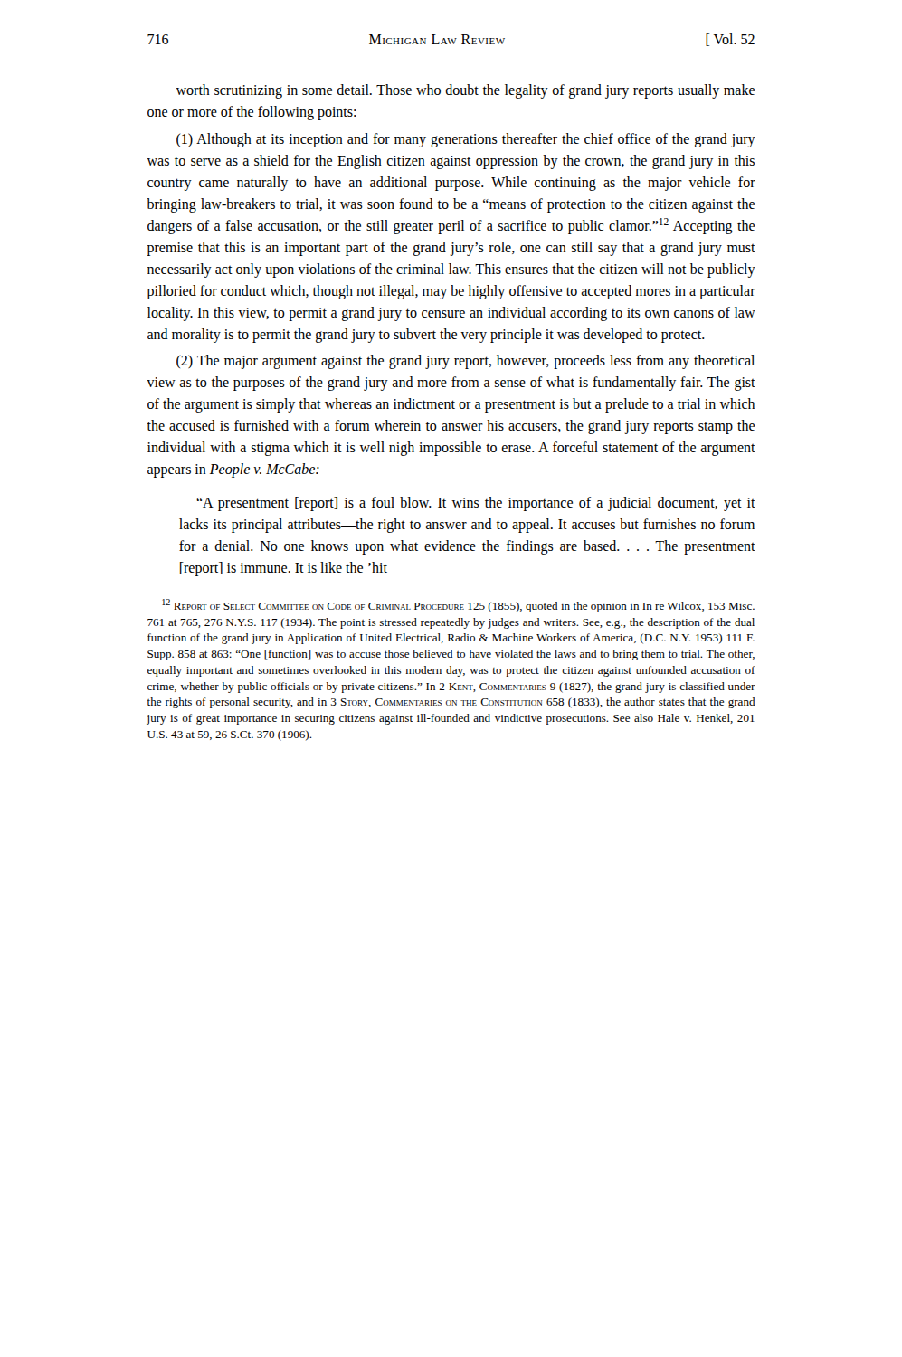716 Michigan Law Review [ Vol. 52
worth scrutinizing in some detail. Those who doubt the legality of grand jury reports usually make one or more of the following points:
(1) Although at its inception and for many generations thereafter the chief office of the grand jury was to serve as a shield for the English citizen against oppression by the crown, the grand jury in this country came naturally to have an additional purpose. While continuing as the major vehicle for bringing law-breakers to trial, it was soon found to be a “means of protection to the citizen against the dangers of a false accusation, or the still greater peril of a sacrifice to public clamor.”12 Accepting the premise that this is an important part of the grand jury’s role, one can still say that a grand jury must necessarily act only upon violations of the criminal law. This ensures that the citizen will not be publicly pilloried for conduct which, though not illegal, may be highly offensive to accepted mores in a particular locality. In this view, to permit a grand jury to censure an individual according to its own canons of law and morality is to permit the grand jury to subvert the very principle it was developed to protect.
(2) The major argument against the grand jury report, however, proceeds less from any theoretical view as to the purposes of the grand jury and more from a sense of what is fundamentally fair. The gist of the argument is simply that whereas an indictment or a presentment is but a prelude to a trial in which the accused is furnished with a forum wherein to answer his accusers, the grand jury reports stamp the individual with a stigma which it is well nigh impossible to erase. A forceful statement of the argument appears in People v. McCabe:
“A presentment [report] is a foul blow. It wins the importance of a judicial document, yet it lacks its principal attributes—the right to answer and to appeal. It accuses but furnishes no forum for a denial. No one knows upon what evidence the findings are based. . . . The presentment [report] is immune. It is like the ’hit
12 Report of Select Committee on Code of Criminal Procedure 125 (1855), quoted in the opinion in In re Wilcox, 153 Misc. 761 at 765, 276 N.Y.S. 117 (1934). The point is stressed repeatedly by judges and writers. See, e.g., the description of the dual function of the grand jury in Application of United Electrical, Radio & Machine Workers of America, (D.C. N.Y. 1953) 111 F. Supp. 858 at 863: “One [function] was to accuse those believed to have violated the laws and to bring them to trial. The other, equally important and sometimes overlooked in this modern day, was to protect the citizen against unfounded accusation of crime, whether by public officials or by private citizens.” In 2 Kent, Commentaries 9 (1827), the grand jury is classified under the rights of personal security, and in 3 Story, Commentaries on the Constitution 658 (1833), the author states that the grand jury is of great importance in securing citizens against ill-founded and vindictive prosecutions. See also Hale v. Henkel, 201 U.S. 43 at 59, 26 S.Ct. 370 (1906).